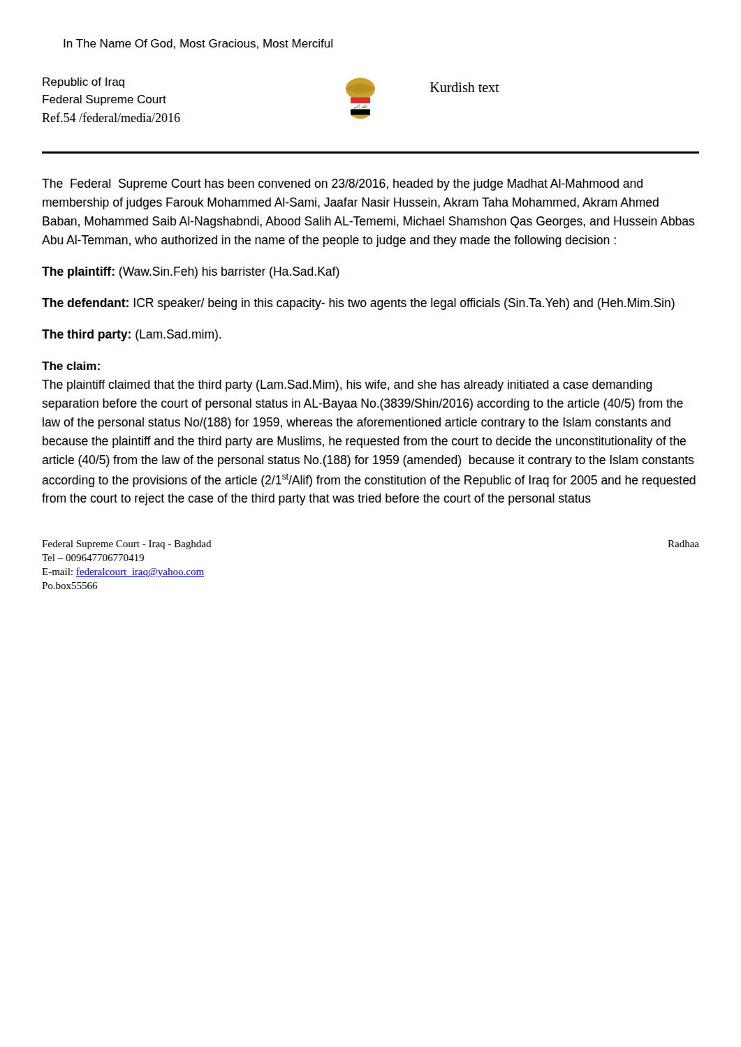In The Name Of God, Most Gracious, Most Merciful
Republic of Iraq
Federal Supreme Court
Ref.54 /federal/media/2016
Kurdish text
The Federal Supreme Court has been convened on 23/8/2016, headed by the judge Madhat Al-Mahmood and membership of judges Farouk Mohammed Al-Sami, Jaafar Nasir Hussein, Akram Taha Mohammed, Akram Ahmed Baban, Mohammed Saib Al-Nagshabndi, Abood Salih AL-Tememi, Michael Shamshon Qas Georges, and Hussein Abbas Abu Al-Temman, who authorized in the name of the people to judge and they made the following decision :
The plaintiff: (Waw.Sin.Feh) his barrister (Ha.Sad.Kaf)
The defendant: ICR speaker/ being in this capacity- his two agents the legal officials (Sin.Ta.Yeh) and (Heh.Mim.Sin)
The third party: (Lam.Sad.mim).
The claim:
The plaintiff claimed that the third party (Lam.Sad.Mim), his wife, and she has already initiated a case demanding separation before the court of personal status in AL-Bayaa No.(3839/Shin/2016) according to the article (40/5) from the law of the personal status No/(188) for 1959, whereas the aforementioned article contrary to the Islam constants and because the plaintiff and the third party are Muslims, he requested from the court to decide the unconstitutionality of the article (40/5) from the law of the personal status No.(188) for 1959 (amended) because it contrary to the Islam constants according to the provisions of the article (2/1st/Alif) from the constitution of the Republic of Iraq for 2005 and he requested from the court to reject the case of the third party that was tried before the court of the personal status
Radhaa Federal Supreme Court - Iraq - Baghdad
Tel – 009647706770419
E-mail: federalcourt_iraq@yahoo.com
Po.box55566